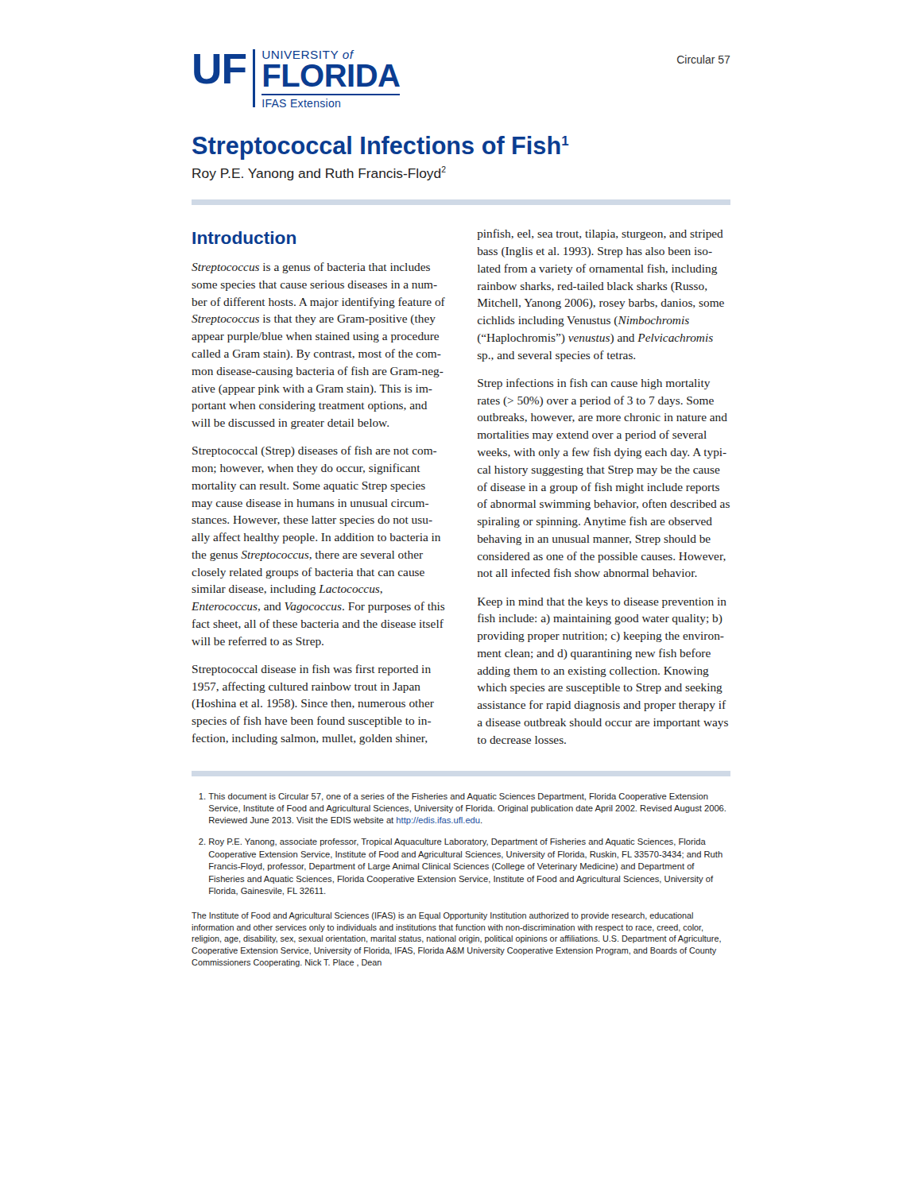UF UNIVERSITY of
FLORIDA
IFAS Extension
Circular 57
Streptococcal Infections of Fish1
Roy P.E. Yanong and Ruth Francis-Floyd2
Introduction
Streptococcus is a genus of bacteria that includes some species that cause serious diseases in a number of different hosts. A major identifying feature of Streptococcus is that they are Gram-positive (they appear purple/blue when stained using a procedure called a Gram stain). By contrast, most of the common disease-causing bacteria of fish are Gram-negative (appear pink with a Gram stain). This is important when considering treatment options, and will be discussed in greater detail below.
Streptococcal (Strep) diseases of fish are not common; however, when they do occur, significant mortality can result. Some aquatic Strep species may cause disease in humans in unusual circumstances. However, these latter species do not usually affect healthy people. In addition to bacteria in the genus Streptococcus, there are several other closely related groups of bacteria that can cause similar disease, including Lactococcus, Enterococcus, and Vagococcus. For purposes of this fact sheet, all of these bacteria and the disease itself will be referred to as Strep.
Streptococcal disease in fish was first reported in 1957, affecting cultured rainbow trout in Japan (Hoshina et al. 1958). Since then, numerous other species of fish have been found susceptible to infection, including salmon, mullet, golden shiner, pinfish, eel, sea trout, tilapia, sturgeon, and striped bass (Inglis et al. 1993). Strep has also been isolated from a variety of ornamental fish, including rainbow sharks, red-tailed black sharks (Russo, Mitchell, Yanong 2006), rosey barbs, danios, some cichlids including Venustus (Nimbochromis (“Haplochromis”) venustus) and Pelvicachromis sp., and several species of tetras.
Strep infections in fish can cause high mortality rates (> 50%) over a period of 3 to 7 days. Some outbreaks, however, are more chronic in nature and mortalities may extend over a period of several weeks, with only a few fish dying each day. A typical history suggesting that Strep may be the cause of disease in a group of fish might include reports of abnormal swimming behavior, often described as spiraling or spinning. Anytime fish are observed behaving in an unusual manner, Strep should be considered as one of the possible causes. However, not all infected fish show abnormal behavior.
Keep in mind that the keys to disease prevention in fish include: a) maintaining good water quality; b) providing proper nutrition; c) keeping the environment clean; and d) quarantining new fish before adding them to an existing collection. Knowing which species are susceptible to Strep and seeking assistance for rapid diagnosis and proper therapy if a disease outbreak should occur are important ways to decrease losses.
This document is Circular 57, one of a series of the Fisheries and Aquatic Sciences Department, Florida Cooperative Extension Service, Institute of Food and Agricultural Sciences, University of Florida. Original publication date April 2002. Revised August 2006. Reviewed June 2013. Visit the EDIS website at http://edis.ifas.ufl.edu.
Roy P.E. Yanong, associate professor, Tropical Aquaculture Laboratory, Department of Fisheries and Aquatic Sciences, Florida Cooperative Extension Service, Institute of Food and Agricultural Sciences, University of Florida, Ruskin, FL 33570-3434; and Ruth Francis-Floyd, professor, Department of Large Animal Clinical Sciences (College of Veterinary Medicine) and Department of Fisheries and Aquatic Sciences, Florida Cooperative Extension Service, Institute of Food and Agricultural Sciences, University of Florida, Gainesvile, FL 32611.
The Institute of Food and Agricultural Sciences (IFAS) is an Equal Opportunity Institution authorized to provide research, educational information and other services only to individuals and institutions that function with non-discrimination with respect to race, creed, color, religion, age, disability, sex, sexual orientation, marital status, national origin, political opinions or affiliations. U.S. Department of Agriculture, Cooperative Extension Service, University of Florida, IFAS, Florida A&M University Cooperative Extension Program, and Boards of County Commissioners Cooperating. Nick T. Place , Dean